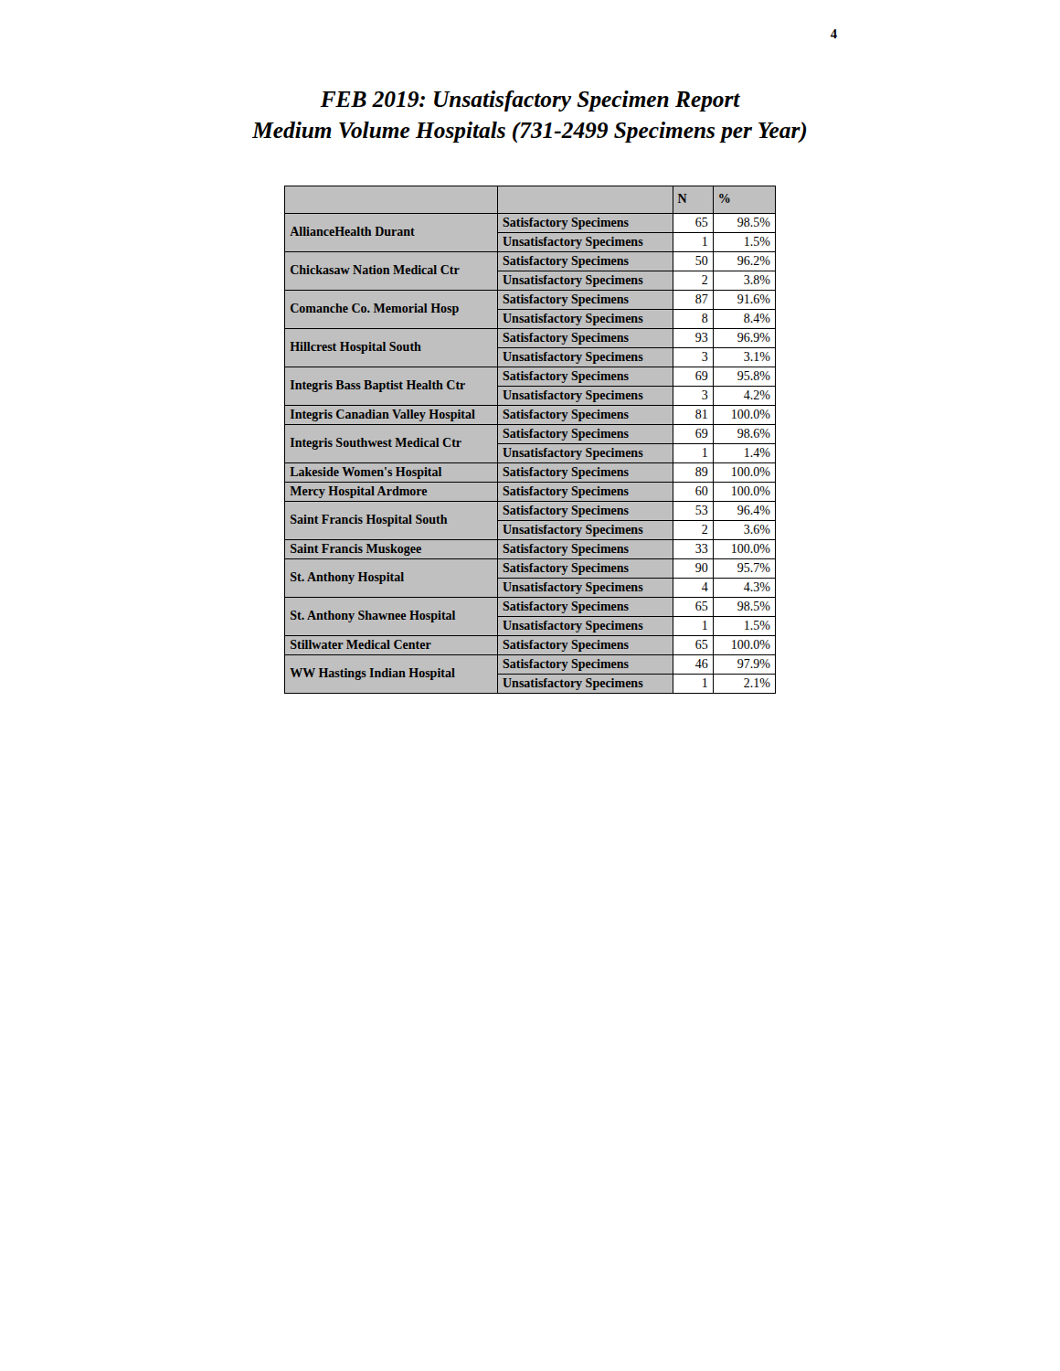4
FEB 2019: Unsatisfactory Specimen Report
Medium Volume Hospitals (731-2499 Specimens per Year)
| | | N | % |
| --- | --- | --- | --- |
| AllianceHealth Durant | Satisfactory Specimens | 65 | 98.5% |
| Unsatisfactory Specimens | 1 | 1.5% |
| Chickasaw Nation Medical Ctr | Satisfactory Specimens | 50 | 96.2% |
| Unsatisfactory Specimens | 2 | 3.8% |
| Comanche Co. Memorial Hosp | Satisfactory Specimens | 87 | 91.6% |
| Unsatisfactory Specimens | 8 | 8.4% |
| Hillcrest Hospital South | Satisfactory Specimens | 93 | 96.9% |
| Unsatisfactory Specimens | 3 | 3.1% |
| Integris Bass Baptist Health Ctr | Satisfactory Specimens | 69 | 95.8% |
| Unsatisfactory Specimens | 3 | 4.2% |
| Integris Canadian Valley Hospital | Satisfactory Specimens | 81 | 100.0% |
| Integris Southwest Medical Ctr | Satisfactory Specimens | 69 | 98.6% |
| Unsatisfactory Specimens | 1 | 1.4% |
| Lakeside Women's Hospital | Satisfactory Specimens | 89 | 100.0% |
| Mercy Hospital Ardmore | Satisfactory Specimens | 60 | 100.0% |
| Saint Francis Hospital South | Satisfactory Specimens | 53 | 96.4% |
| Unsatisfactory Specimens | 2 | 3.6% |
| Saint Francis Muskogee | Satisfactory Specimens | 33 | 100.0% |
| St. Anthony Hospital | Satisfactory Specimens | 90 | 95.7% |
| Unsatisfactory Specimens | 4 | 4.3% |
| St. Anthony Shawnee Hospital | Satisfactory Specimens | 65 | 98.5% |
| Unsatisfactory Specimens | 1 | 1.5% |
| Stillwater Medical Center | Satisfactory Specimens | 65 | 100.0% |
| WW Hastings Indian Hospital | Satisfactory Specimens | 46 | 97.9% |
| Unsatisfactory Specimens | 1 | 2.1% |